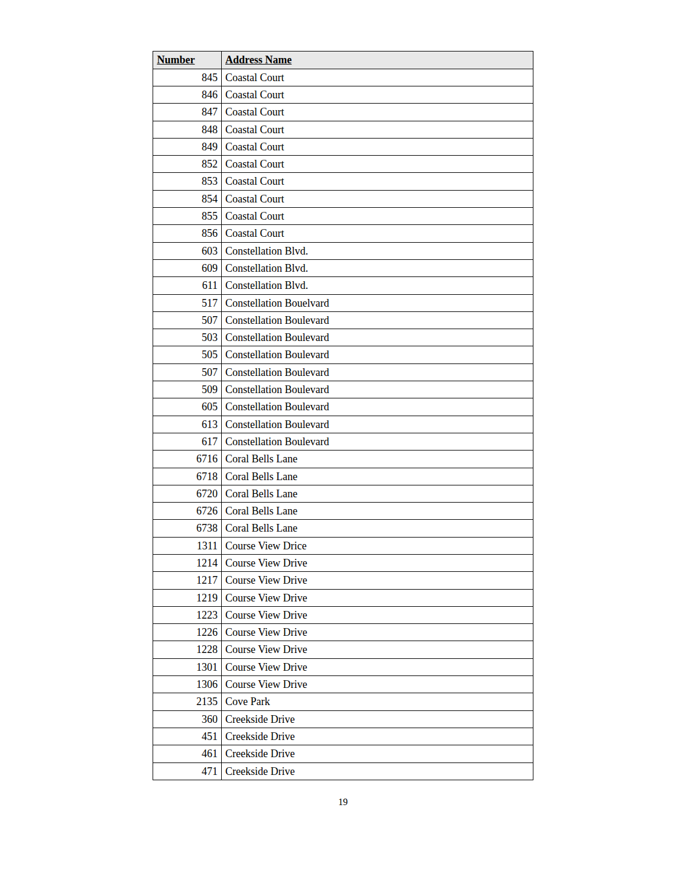| Number | Address Name |
| --- | --- |
| 845 | Coastal Court |
| 846 | Coastal Court |
| 847 | Coastal Court |
| 848 | Coastal Court |
| 849 | Coastal Court |
| 852 | Coastal Court |
| 853 | Coastal Court |
| 854 | Coastal Court |
| 855 | Coastal Court |
| 856 | Coastal Court |
| 603 | Constellation Blvd. |
| 609 | Constellation Blvd. |
| 611 | Constellation Blvd. |
| 517 | Constellation Bouelvard |
| 507 | Constellation Boulevard |
| 503 | Constellation Boulevard |
| 505 | Constellation Boulevard |
| 507 | Constellation Boulevard |
| 509 | Constellation Boulevard |
| 605 | Constellation Boulevard |
| 613 | Constellation Boulevard |
| 617 | Constellation Boulevard |
| 6716 | Coral Bells Lane |
| 6718 | Coral Bells Lane |
| 6720 | Coral Bells Lane |
| 6726 | Coral Bells Lane |
| 6738 | Coral Bells Lane |
| 1311 | Course View Drice |
| 1214 | Course View Drive |
| 1217 | Course View Drive |
| 1219 | Course View Drive |
| 1223 | Course View Drive |
| 1226 | Course View Drive |
| 1228 | Course View Drive |
| 1301 | Course View Drive |
| 1306 | Course View Drive |
| 2135 | Cove Park |
| 360 | Creekside Drive |
| 451 | Creekside Drive |
| 461 | Creekside Drive |
| 471 | Creekside Drive |
19